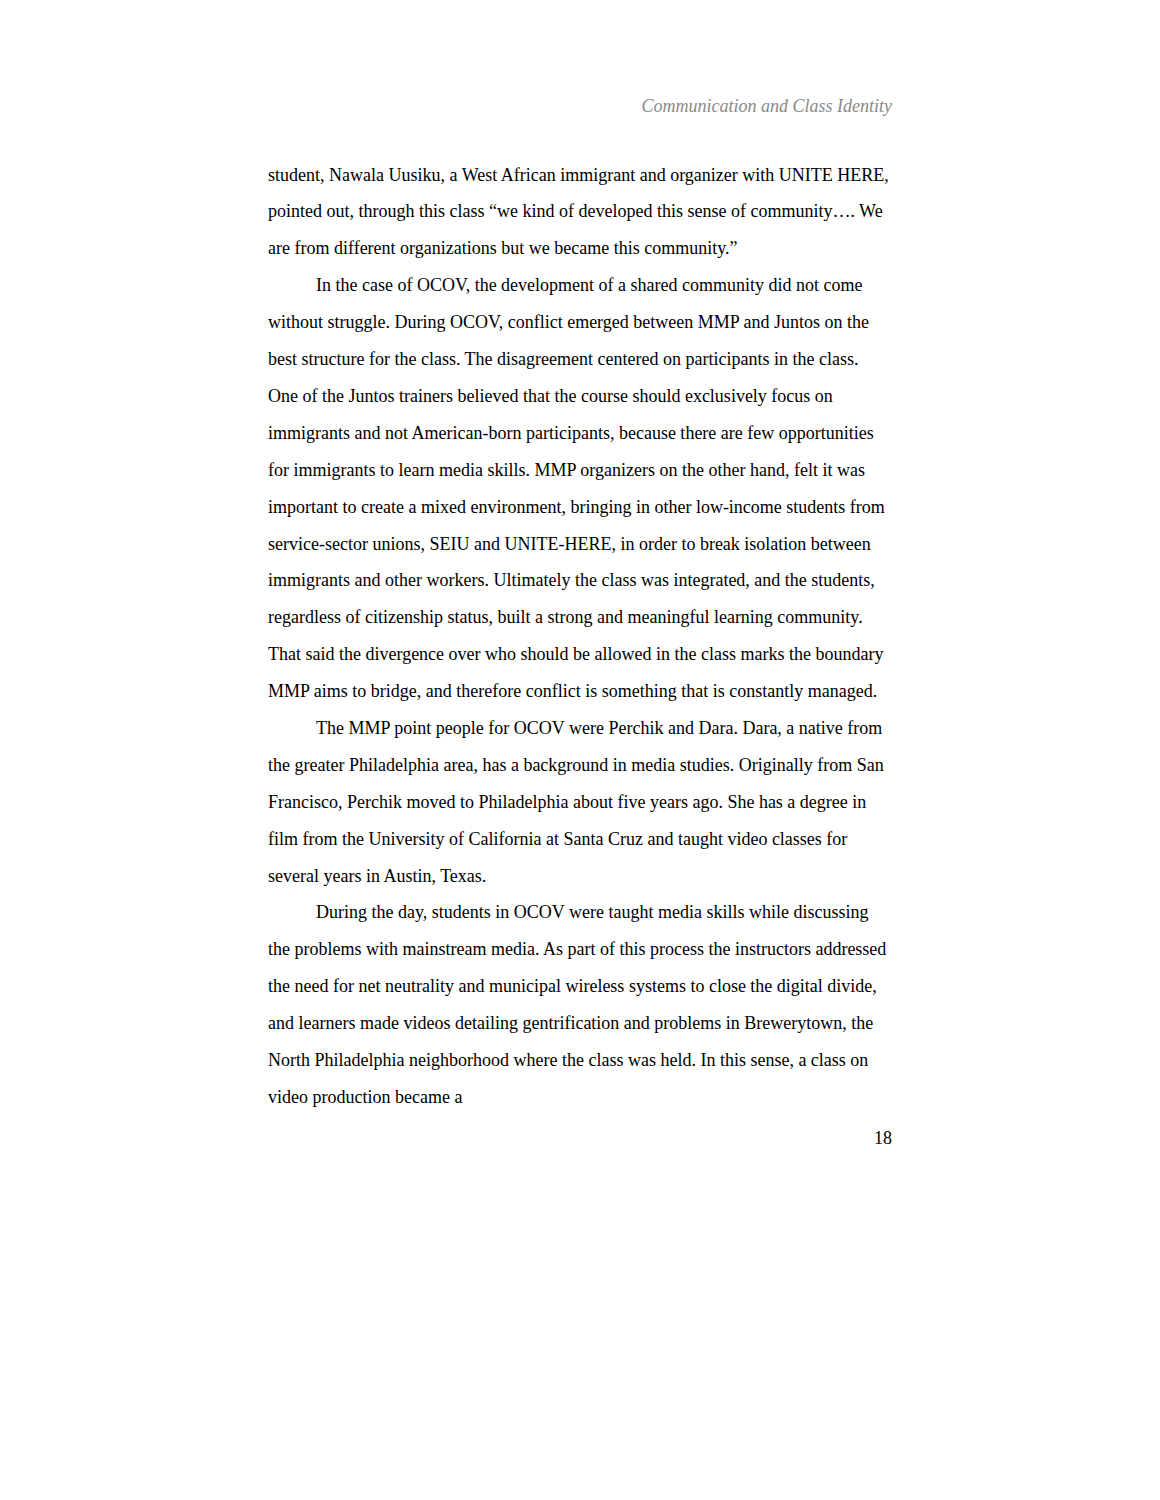Communication and Class Identity
student, Nawala Uusiku, a West African immigrant and organizer with UNITE HERE, pointed out, through this class “we kind of developed this sense of community…. We are from different organizations but we became this community.”
In the case of OCOV, the development of a shared community did not come without struggle. During OCOV, conflict emerged between MMP and Juntos on the best structure for the class. The disagreement centered on participants in the class. One of the Juntos trainers believed that the course should exclusively focus on immigrants and not American-born participants, because there are few opportunities for immigrants to learn media skills. MMP organizers on the other hand, felt it was important to create a mixed environment, bringing in other low-income students from service-sector unions, SEIU and UNITE-HERE, in order to break isolation between immigrants and other workers. Ultimately the class was integrated, and the students, regardless of citizenship status, built a strong and meaningful learning community. That said the divergence over who should be allowed in the class marks the boundary MMP aims to bridge, and therefore conflict is something that is constantly managed.
The MMP point people for OCOV were Perchik and Dara. Dara, a native from the greater Philadelphia area, has a background in media studies. Originally from San Francisco, Perchik moved to Philadelphia about five years ago. She has a degree in film from the University of California at Santa Cruz and taught video classes for several years in Austin, Texas.
During the day, students in OCOV were taught media skills while discussing the problems with mainstream media. As part of this process the instructors addressed the need for net neutrality and municipal wireless systems to close the digital divide, and learners made videos detailing gentrification and problems in Brewerytown, the North Philadelphia neighborhood where the class was held. In this sense, a class on video production became a
18